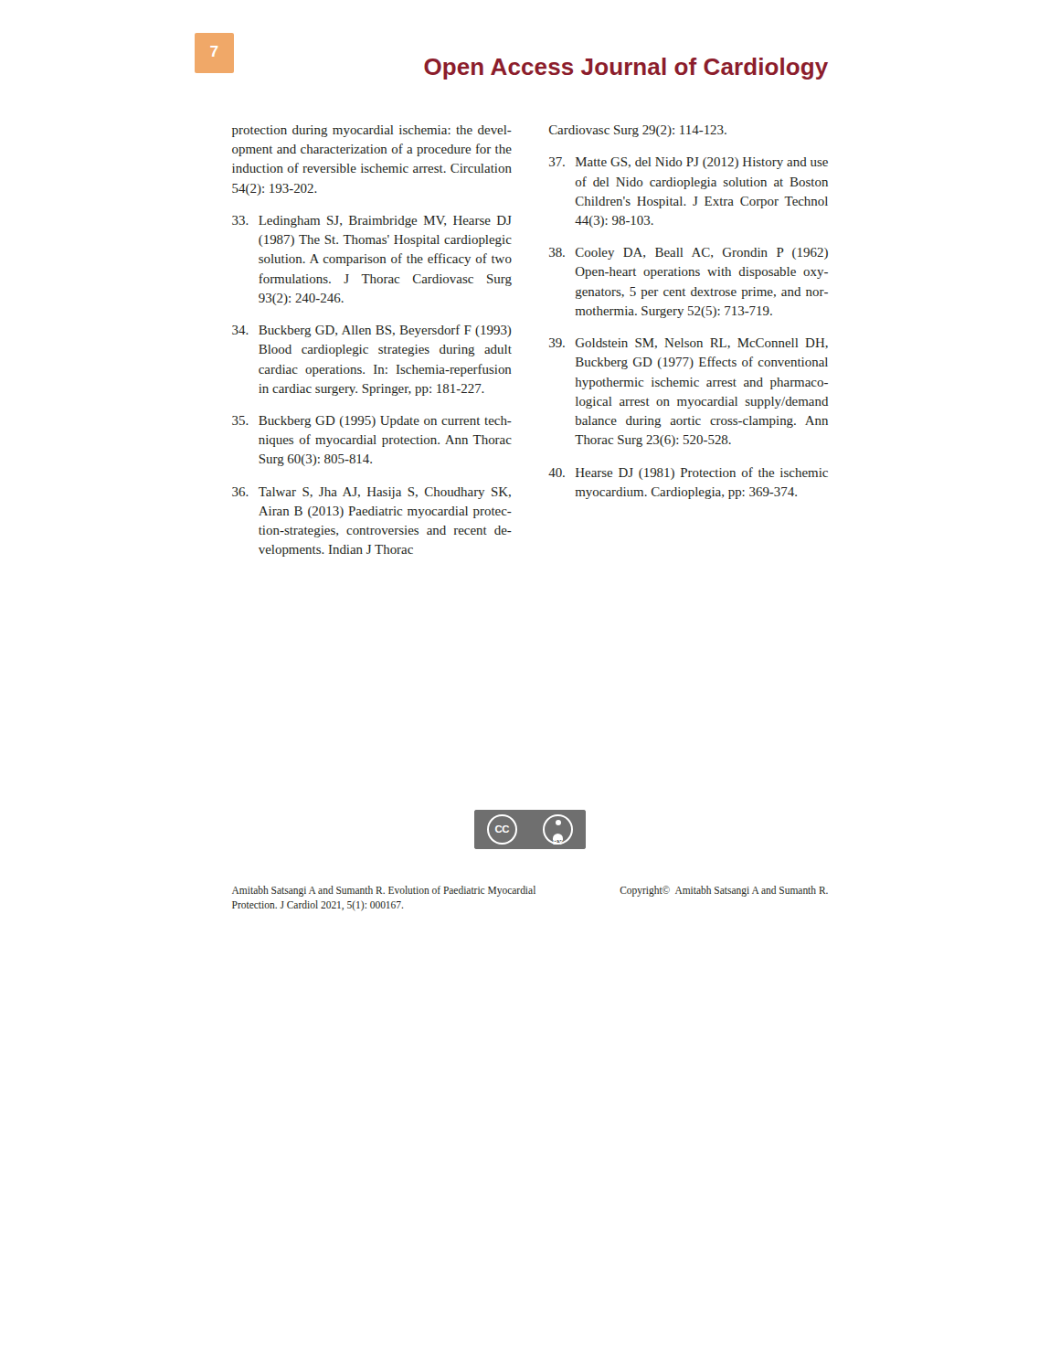7
Open Access Journal of Cardiology
protection during myocardial ischemia: the development and characterization of a procedure for the induction of reversible ischemic arrest. Circulation 54(2): 193-202.
33. Ledingham SJ, Braimbridge MV, Hearse DJ (1987) The St. Thomas' Hospital cardioplegic solution. A comparison of the efficacy of two formulations. J Thorac Cardiovasc Surg 93(2): 240-246.
34. Buckberg GD, Allen BS, Beyersdorf F (1993) Blood cardioplegic strategies during adult cardiac operations. In: Ischemia-reperfusion in cardiac surgery. Springer, pp: 181-227.
35. Buckberg GD (1995) Update on current techniques of myocardial protection. Ann Thorac Surg 60(3): 805-814.
36. Talwar S, Jha AJ, Hasija S, Choudhary SK, Airan B (2013) Paediatric myocardial protection-strategies, controversies and recent developments. Indian J Thorac
Cardiovasc Surg 29(2): 114-123.
37. Matte GS, del Nido PJ (2012) History and use of del Nido cardioplegia solution at Boston Children's Hospital. J Extra Corpor Technol 44(3): 98-103.
38. Cooley DA, Beall AC, Grondin P (1962) Open-heart operations with disposable oxygenators, 5 per cent dextrose prime, and normothermia. Surgery 52(5): 713-719.
39. Goldstein SM, Nelson RL, McConnell DH, Buckberg GD (1977) Effects of conventional hypothermic ischemic arrest and pharmacological arrest on myocardial supply/demand balance during aortic cross-clamping. Ann Thorac Surg 23(6): 520-528.
40. Hearse DJ (1981) Protection of the ischemic myocardium. Cardioplegia, pp: 369-374.
CC
BY
Amitabh Satsangi A and Sumanth R. Evolution of Paediatric Myocardial Protection. J Cardiol 2021, 5(1): 000167.
Copyright© Amitabh Satsangi A and Sumanth R.